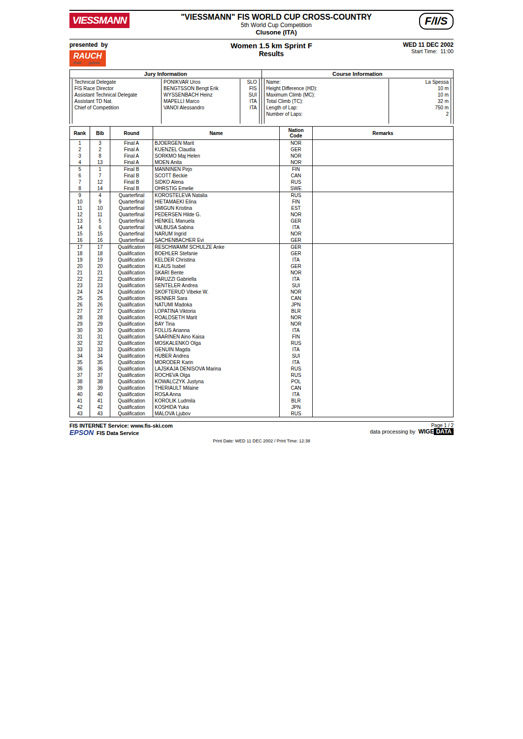VIESSMANN
"VIESSMANN" FIS WORLD CUP CROSS-COUNTRY
5th World Cup Competition
Clusone (ITA)
F/I/S
presented by
RAUCHfruit juices
Women 1.5 km Sprint F
Results
WED 11 DEC 2002
Start Time: 11:00
| Jury Information | Course Information |
| --- | --- |
| / Technical Delegate / PONIKVAR Uros / SLO / / FIS Race Director / BENGTSSON Bengt Erik / FIS / / Assistant Technical Delegate / WYSSENBACH Heinz / SUI / / Assistant TD Nat. / MAPELLI Marco / ITA / / Chief of Competition / VANOI Alessandro / ITA / | / Name: / La Spessa / / Height Difference (HD): / 10 m / / Maximum Climb (MC): / 10 m / / Total Climb (TC): / 32 m / / Length of Lap: / 750 m / / Number of Laps: / 2 / |
| Rank | Bib | Round | Name | Nation Code | Remarks |
| --- | --- | --- | --- | --- | --- |
| 1 | 3 | Final A | BJOERGEN Marit | NOR | |
| 2 | 2 | Final A | KUENZEL Claudia | GER | |
| 3 | 8 | Final A | SORKMO Maj Helen | NOR | |
| 4 | 13 | Final A | MOEN Anita | NOR | |
| 5 | 1 | Final B | MANNINEN Pirjo | FIN | |
| 6 | 7 | Final B | SCOTT Beckie | CAN | |
| 7 | 12 | Final B | SIDKO Alena | RUS | |
| 8 | 14 | Final B | OHRSTIG Emelie | SWE | |
| 9 | 4 | Quarterfinal | KOROSTELEVA Natalia | RUS | |
| 10 | 9 | Quarterfinal | HIETAMAEKI Elina | FIN | |
| 11 | 10 | Quarterfinal | SMIGUN Kristina | EST | |
| 12 | 11 | Quarterfinal | PEDERSEN Hilde G. | NOR | |
| 13 | 5 | Quarterfinal | HENKEL Manuela | GER | |
| 14 | 6 | Quarterfinal | VALBUSA Sabina | ITA | |
| 15 | 15 | Quarterfinal | NARUM Ingrid | NOR | |
| 16 | 16 | Quarterfinal | SACHENBACHER Evi | GER | |
| 17 | 17 | Qualification | RESCHWAMM SCHULZE Anke | GER | |
| 18 | 18 | Qualification | BOEHLER Stefanie | GER | |
| 19 | 19 | Qualification | KELDER Christina | ITA | |
| 20 | 20 | Qualification | KLAUS Isabel | GER | |
| 21 | 21 | Qualification | SKARI Bente | NOR | |
| 22 | 22 | Qualification | PARUZZI Gabriella | ITA | |
| 23 | 23 | Qualification | SENTELER Andrea | SUI | |
| 24 | 24 | Qualification | SKOFTERUD Vibeke W. | NOR | |
| 25 | 25 | Qualification | RENNER Sara | CAN | |
| 26 | 26 | Qualification | NATUMI Madoka | JPN | |
| 27 | 27 | Qualification | LOPATINA Viktoria | BLR | |
| 28 | 28 | Qualification | ROALDSETH Marit | NOR | |
| 29 | 29 | Qualification | BAY Tina | NOR | |
| 30 | 30 | Qualification | FOLLIS Arianna | ITA | |
| 31 | 31 | Qualification | SAARINEN Aino Kaisa | FIN | |
| 32 | 32 | Qualification | MOSKALENKO Olga | RUS | |
| 33 | 33 | Qualification | GENUIN Magda | ITA | |
| 34 | 34 | Qualification | HUBER Andrea | SUI | |
| 35 | 35 | Qualification | MORODER Karin | ITA | |
| 36 | 36 | Qualification | LAJSKAJA DENISOVA Marina | RUS | |
| 37 | 37 | Qualification | ROCHEVA Olga | RUS | |
| 38 | 38 | Qualification | KOWALCZYK Justyna | POL | |
| 39 | 39 | Qualification | THERIAULT Milaine | CAN | |
| 40 | 40 | Qualification | ROSA Anna | ITA | |
| 41 | 41 | Qualification | KOROLIK Ludmila | BLR | |
| 42 | 42 | Qualification | KOSHIDA Yuka | JPN | |
| 43 | 43 | Qualification | MALOVA Ljubov | RUS | |
FIS INTERNET Service: www.fis-ski.com
EPSON FIS Data Service
Page 1 / 2
data processing by WIGEDATA
Print Date: WED 11 DEC 2002 / Print Time: 12:38